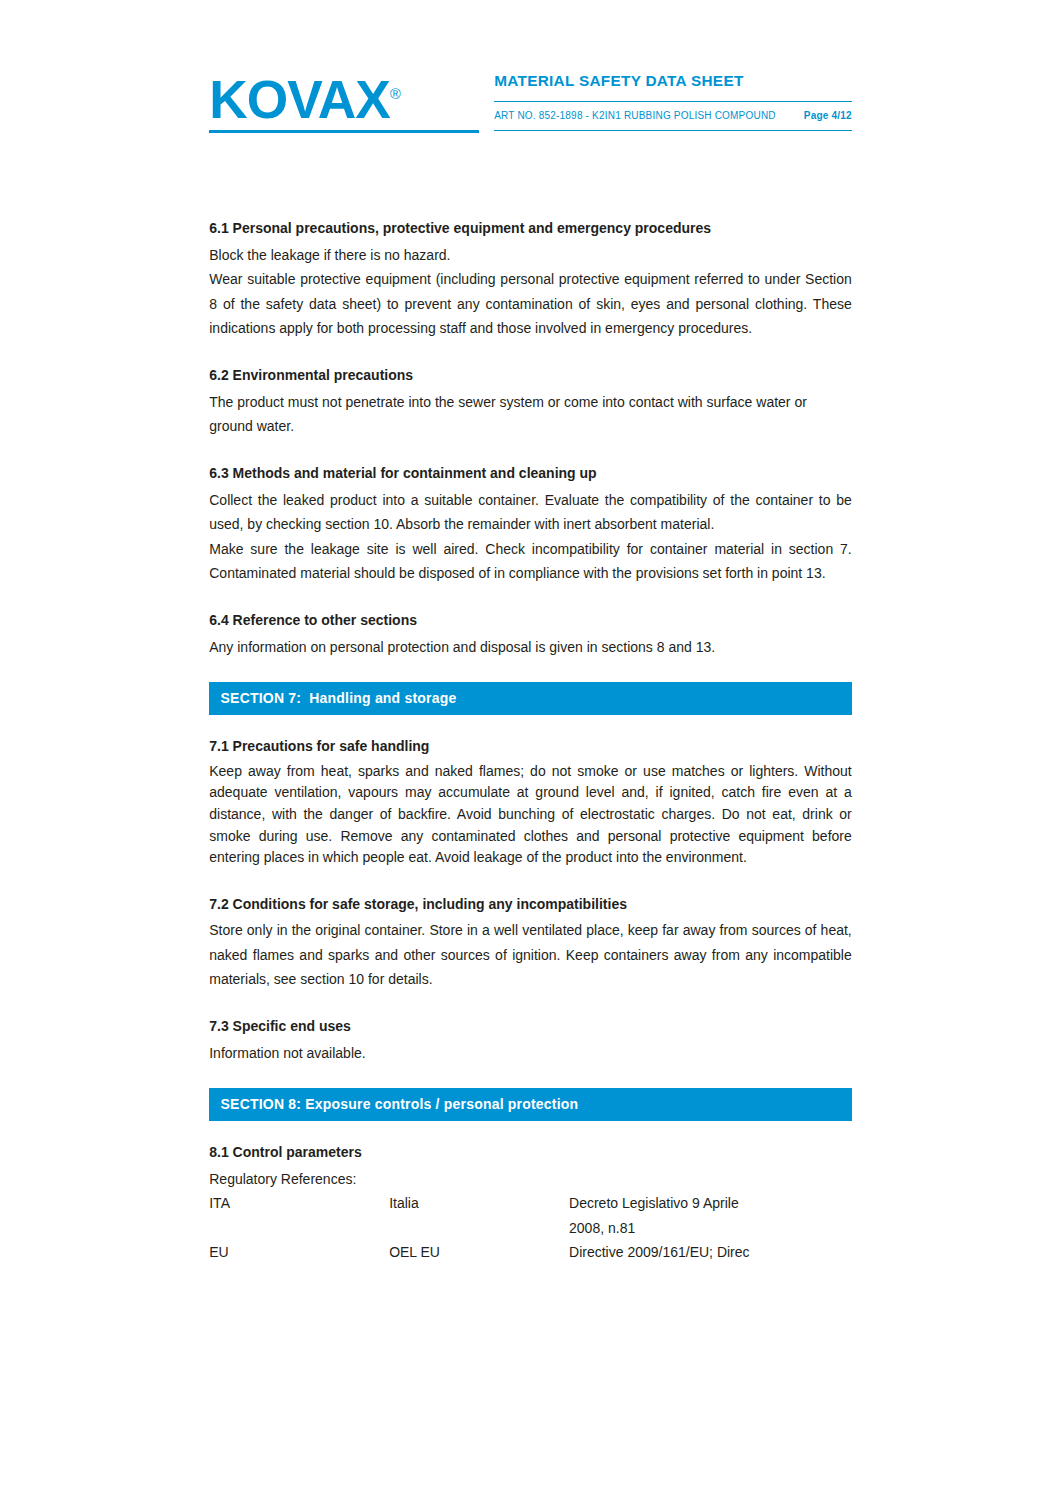KOVAX®
MATERIAL SAFETY DATA SHEET
ART NO. 852-1898 - K2IN1 RUBBING POLISH COMPOUND Page 4/12
6.1 Personal precautions, protective equipment and emergency procedures
Block the leakage if there is no hazard.
Wear suitable protective equipment (including personal protective equipment referred to under Section 8 of the safety data sheet) to prevent any contamination of skin, eyes and personal clothing. These indications apply for both processing staff and those involved in emergency procedures.
6.2 Environmental precautions
The product must not penetrate into the sewer system or come into contact with surface water or ground water.
6.3 Methods and material for containment and cleaning up
Collect the leaked product into a suitable container. Evaluate the compatibility of the container to be used, by checking section 10. Absorb the remainder with inert absorbent material.
Make sure the leakage site is well aired. Check incompatibility for container material in section 7. Contaminated material should be disposed of in compliance with the provisions set forth in point 13.
6.4 Reference to other sections
Any information on personal protection and disposal is given in sections 8 and 13.
SECTION 7: Handling and storage
7.1 Precautions for safe handling
Keep away from heat, sparks and naked flames; do not smoke or use matches or lighters. Without adequate ventilation, vapours may accumulate at ground level and, if ignited, catch fire even at a distance, with the danger of backfire. Avoid bunching of electrostatic charges. Do not eat, drink or smoke during use. Remove any contaminated clothes and personal protective equipment before entering places in which people eat. Avoid leakage of the product into the environment.
7.2 Conditions for safe storage, including any incompatibilities
Store only in the original container. Store in a well ventilated place, keep far away from sources of heat, naked flames and sparks and other sources of ignition. Keep containers away from any incompatible materials, see section 10 for details.
7.3 Specific end uses
Information not available.
SECTION 8: Exposure controls / personal protection
8.1 Control parameters
Regulatory References:
| ITA | Italia | Decreto Legislativo 9 Aprile 2008, n.81 |
| EU | OEL EU | Directive 2009/161/EU; Direc |